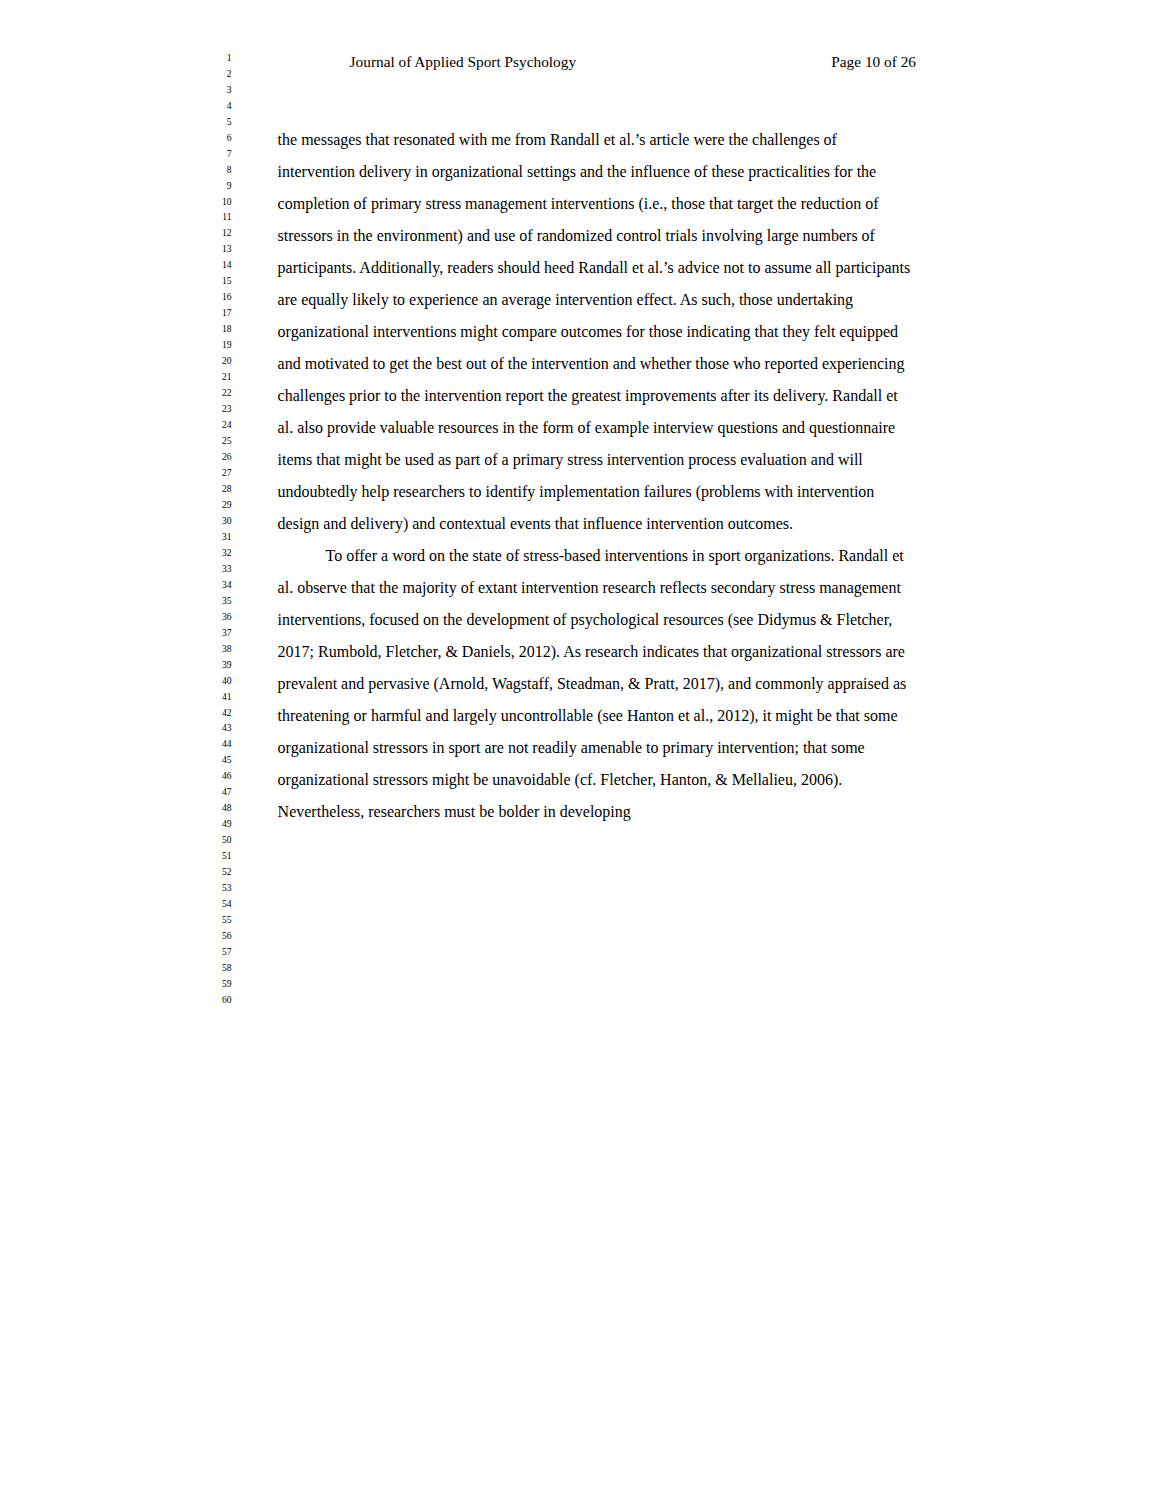Journal of Applied Sport Psychology Page 10 of 26
1
2
3
4
5
6
7
8
9
10
11
12
13
14
15
16
17
18
19
20
21
22
23
24
25
26
27
28
29
30
31
32
33
34
35
36
37
38
39
40
41
42
43
44
45
46
47
48
49
50
51
52
53
54
55
56
57
58
59
60
the messages that resonated with me from Randall et al.’s article were the challenges of intervention delivery in organizational settings and the influence of these practicalities for the completion of primary stress management interventions (i.e., those that target the reduction of stressors in the environment) and use of randomized control trials involving large numbers of participants. Additionally, readers should heed Randall et al.’s advice not to assume all participants are equally likely to experience an average intervention effect. As such, those undertaking organizational interventions might compare outcomes for those indicating that they felt equipped and motivated to get the best out of the intervention and whether those who reported experiencing challenges prior to the intervention report the greatest improvements after its delivery. Randall et al. also provide valuable resources in the form of example interview questions and questionnaire items that might be used as part of a primary stress intervention process evaluation and will undoubtedly help researchers to identify implementation failures (problems with intervention design and delivery) and contextual events that influence intervention outcomes.
To offer a word on the state of stress-based interventions in sport organizations. Randall et al. observe that the majority of extant intervention research reflects secondary stress management interventions, focused on the development of psychological resources (see Didymus & Fletcher, 2017; Rumbold, Fletcher, & Daniels, 2012). As research indicates that organizational stressors are prevalent and pervasive (Arnold, Wagstaff, Steadman, & Pratt, 2017), and commonly appraised as threatening or harmful and largely uncontrollable (see Hanton et al., 2012), it might be that some organizational stressors in sport are not readily amenable to primary intervention; that some organizational stressors might be unavoidable (cf. Fletcher, Hanton, & Mellalieu, 2006). Nevertheless, researchers must be bolder in developing